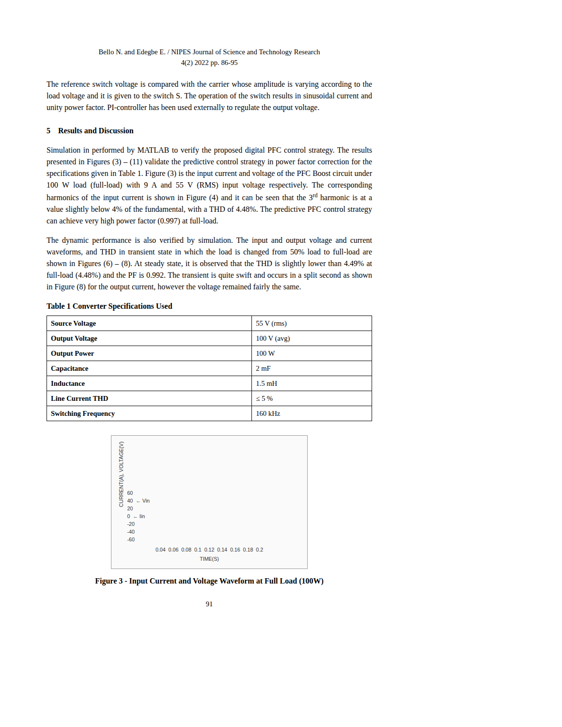Bello N. and Edegbe E. / NIPES Journal of Science and Technology Research
4(2) 2022 pp. 86-95
The reference switch voltage is compared with the carrier whose amplitude is varying according to the load voltage and it is given to the switch S. The operation of the switch results in sinusoidal current and unity power factor. PI-controller has been used externally to regulate the output voltage.
5 Results and Discussion
Simulation in performed by MATLAB to verify the proposed digital PFC control strategy. The results presented in Figures (3) – (11) validate the predictive control strategy in power factor correction for the specifications given in Table 1. Figure (3) is the input current and voltage of the PFC Boost circuit under 100 W load (full-load) with 9 A and 55 V (RMS) input voltage respectively. The corresponding harmonics of the input current is shown in Figure (4) and it can be seen that the 3rd harmonic is at a value slightly below 4% of the fundamental, with a THD of 4.48%. The predictive PFC control strategy can achieve very high power factor (0.997) at full-load.
The dynamic performance is also verified by simulation. The input and output voltage and current waveforms, and THD in transient state in which the load is changed from 50% load to full-load are shown in Figures (6) – (8). At steady state, it is observed that the THD is slightly lower than 4.49% at full-load (4.48%) and the PF is 0.992. The transient is quite swift and occurs in a split second as shown in Figure (8) for the output current, however the voltage remained fairly the same.
Table 1 Converter Specifications Used
| Source Voltage | 55 V (rms) |
| Output Voltage | 100 V (avg) |
| Output Power | 100 W |
| Capacitance | 2 mF |
| Inductance | 1.5 mH |
| Line Current THD | ≤ 5 % |
| Switching Frequency | 160 kHz |
CURRENT(A), VOLTAGE(V)
60
40 ← Vin
20
0 ← Iin
-20
-40
-60
0.04 0.06 0.08 0.1 0.12 0.14 0.16 0.18 0.2
TIME(S)
Figure 3 - Input Current and Voltage Waveform at Full Load (100W)
91